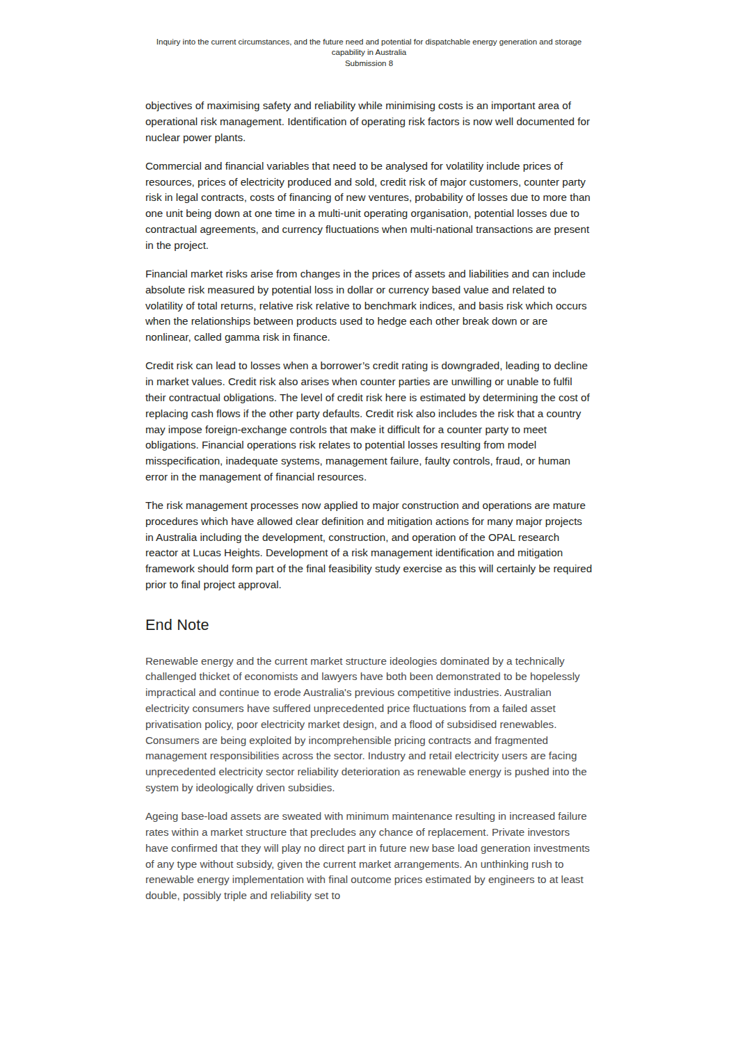Inquiry into the current circumstances, and the future need and potential for dispatchable energy generation and storage capability in Australia
Submission 8
objectives of maximising safety and reliability while minimising costs is an important area of operational risk management. Identification of operating risk factors is now well documented for nuclear power plants.
Commercial and financial variables that need to be analysed for volatility include prices of resources, prices of electricity produced and sold, credit risk of major customers, counter party risk in legal contracts, costs of financing of new ventures, probability of losses due to more than one unit being down at one time in a multi-unit operating organisation, potential losses due to contractual agreements, and currency fluctuations when multi-national transactions are present in the project.
Financial market risks arise from changes in the prices of assets and liabilities and can include absolute risk measured by potential loss in dollar or currency based value and related to volatility of total returns, relative risk relative to benchmark indices, and basis risk which occurs when the relationships between products used to hedge each other break down or are nonlinear, called gamma risk in finance.
Credit risk can lead to losses when a borrower’s credit rating is downgraded, leading to decline in market values. Credit risk also arises when counter parties are unwilling or unable to fulfil their contractual obligations. The level of credit risk here is estimated by determining the cost of replacing cash flows if the other party defaults. Credit risk also includes the risk that a country may impose foreign-exchange controls that make it difficult for a counter party to meet obligations. Financial operations risk relates to potential losses resulting from model misspecification, inadequate systems, management failure, faulty controls, fraud, or human error in the management of financial resources.
The risk management processes now applied to major construction and operations are mature procedures which have allowed clear definition and mitigation actions for many major projects in Australia including the development, construction, and operation of the OPAL research reactor at Lucas Heights. Development of a risk management identification and mitigation framework should form part of the final feasibility study exercise as this will certainly be required prior to final project approval.
End Note
Renewable energy and the current market structure ideologies dominated by a technically challenged thicket of economists and lawyers have both been demonstrated to be hopelessly impractical and continue to erode Australia's previous competitive industries. Australian electricity consumers have suffered unprecedented price fluctuations from a failed asset privatisation policy, poor electricity market design, and a flood of subsidised renewables. Consumers are being exploited by incomprehensible pricing contracts and fragmented management responsibilities across the sector. Industry and retail electricity users are facing unprecedented electricity sector reliability deterioration as renewable energy is pushed into the system by ideologically driven subsidies.
Ageing base-load assets are sweated with minimum maintenance resulting in increased failure rates within a market structure that precludes any chance of replacement. Private investors have confirmed that they will play no direct part in future new base load generation investments of any type without subsidy, given the current market arrangements. An unthinking rush to renewable energy implementation with final outcome prices estimated by engineers to at least double, possibly triple and reliability set to